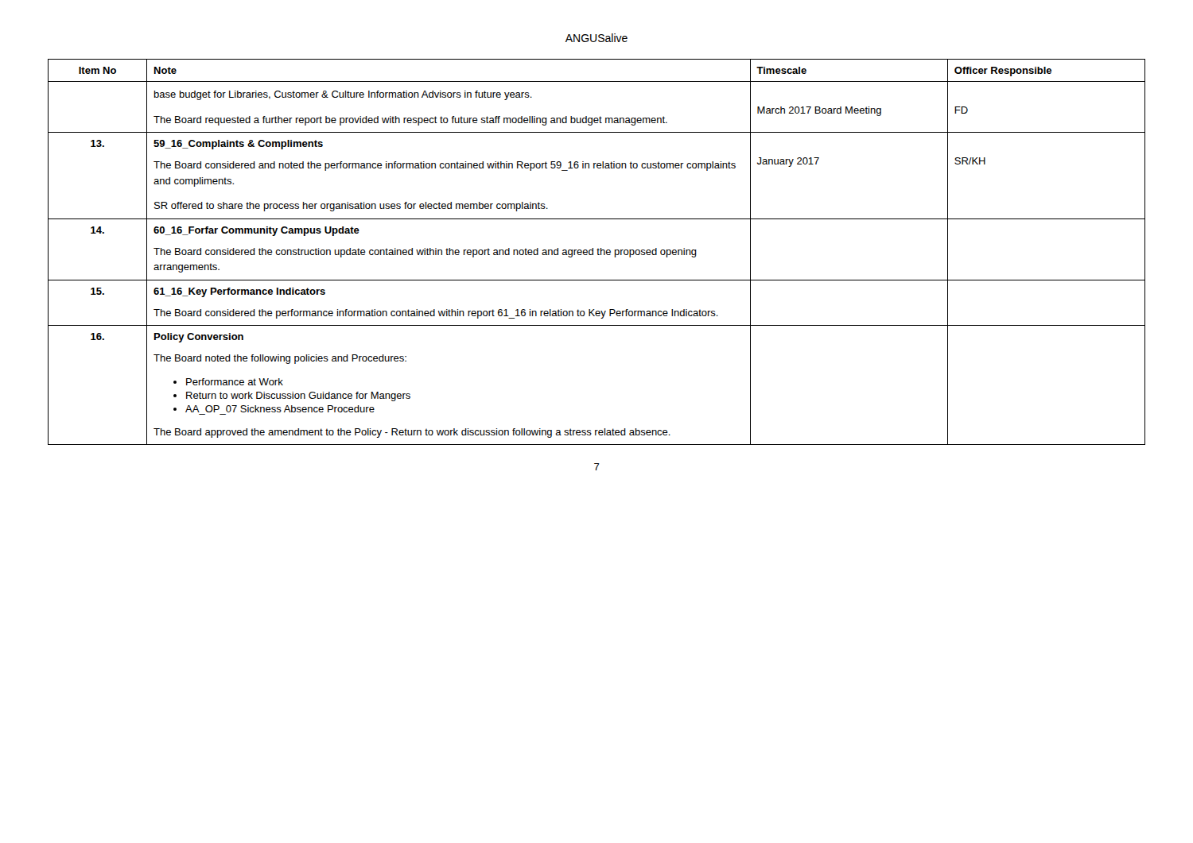ANGUSalive
| Item No | Note | Timescale | Officer Responsible |
| --- | --- | --- | --- |
| | base budget for Libraries, Customer & Culture Information Advisors in future years. The Board requested a further report be provided with respect to future staff modelling and budget management. | March 2017 Board Meeting | FD |
| 13. | 59_16_Complaints & Compliments The Board considered and noted the performance information contained within Report 59_16 in relation to customer complaints and compliments. SR offered to share the process her organisation uses for elected member complaints. | January 2017 | SR/KH |
| 14. | 60_16_Forfar Community Campus Update The Board considered the construction update contained within the report and noted and agreed the proposed opening arrangements. | | |
| 15. | 61_16_Key Performance Indicators The Board considered the performance information contained within report 61_16 in relation to Key Performance Indicators. | | |
| 16. | Policy Conversion The Board noted the following policies and Procedures: Performance at Work Return to work Discussion Guidance for Mangers AA_OP_07 Sickness Absence Procedure The Board approved the amendment to the Policy - Return to work discussion following a stress related absence. | | |
7